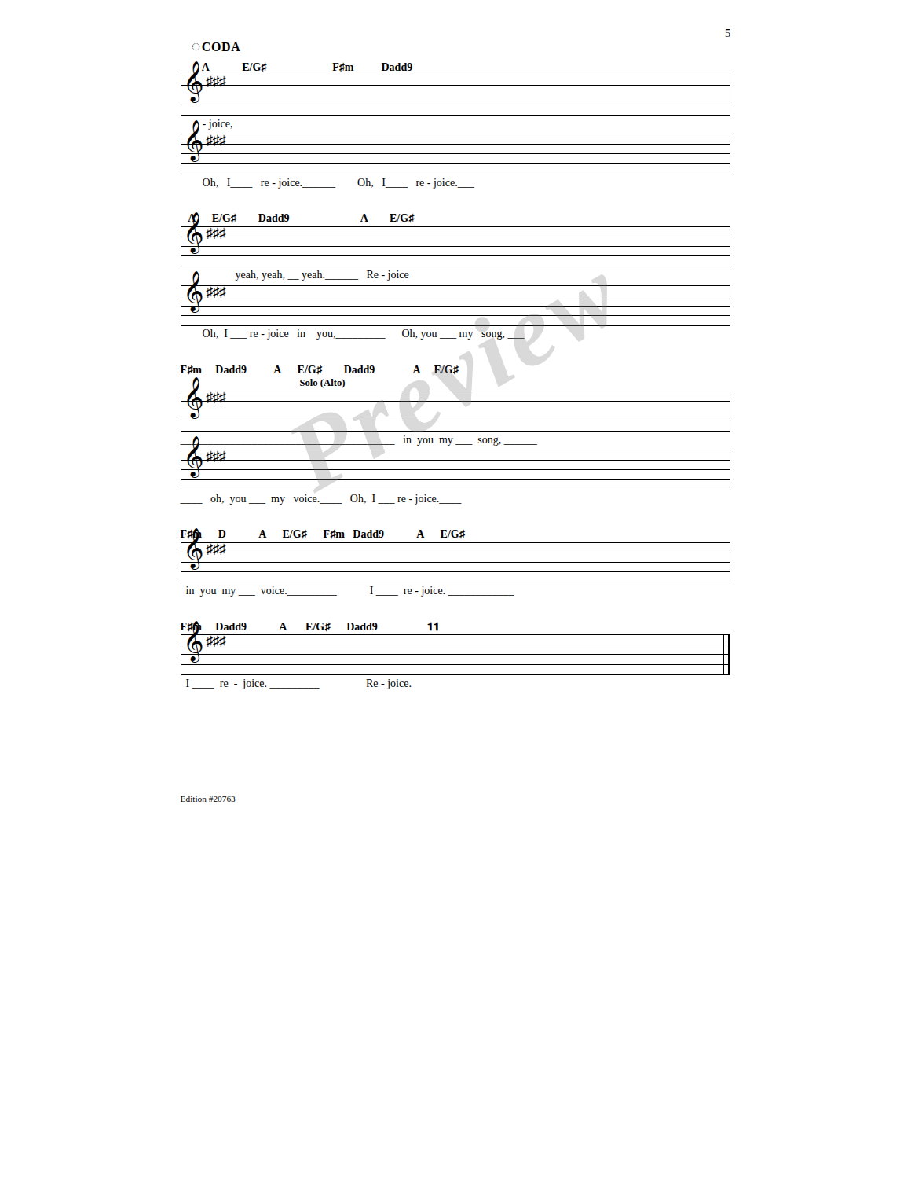5
Preview
Coda — vocal and accompaniment score, page 5
◌CODA
A E/G♯ F♯m Dadd9
𝄞 ♯♯♯
- joice,
𝄞 ♯♯♯
Oh, I____ re - joice.______ Oh, I____ re - joice.___
A E/G♯ Dadd9 A E/G♯
𝄞 ♯♯♯
yeah, yeah, __ yeah.______ Re - joice
𝄞 ♯♯♯
Oh, I ___ re - joice in you,_________ Oh, you ___ my song, ___
F♯m Dadd9 A E/G♯ Dadd9 A E/G♯
Solo (Alto)
𝄞 ♯♯♯
_______________________________________ in you my ___ song, ______
𝄞 ♯♯♯
____ oh, you ___ my voice.____ Oh, I ___ re - joice.____
F♯m D A E/G♯ F♯m Dadd9 A E/G♯
𝄞 ♯♯♯
in you my ___ voice._________ I ____ re - joice. ____________
F♯m Dadd9 A E/G♯ Dadd9 𝟏𝟏
𝄞 ♯♯♯
I ____ re - joice. _________ Re - joice.
Edition #20763